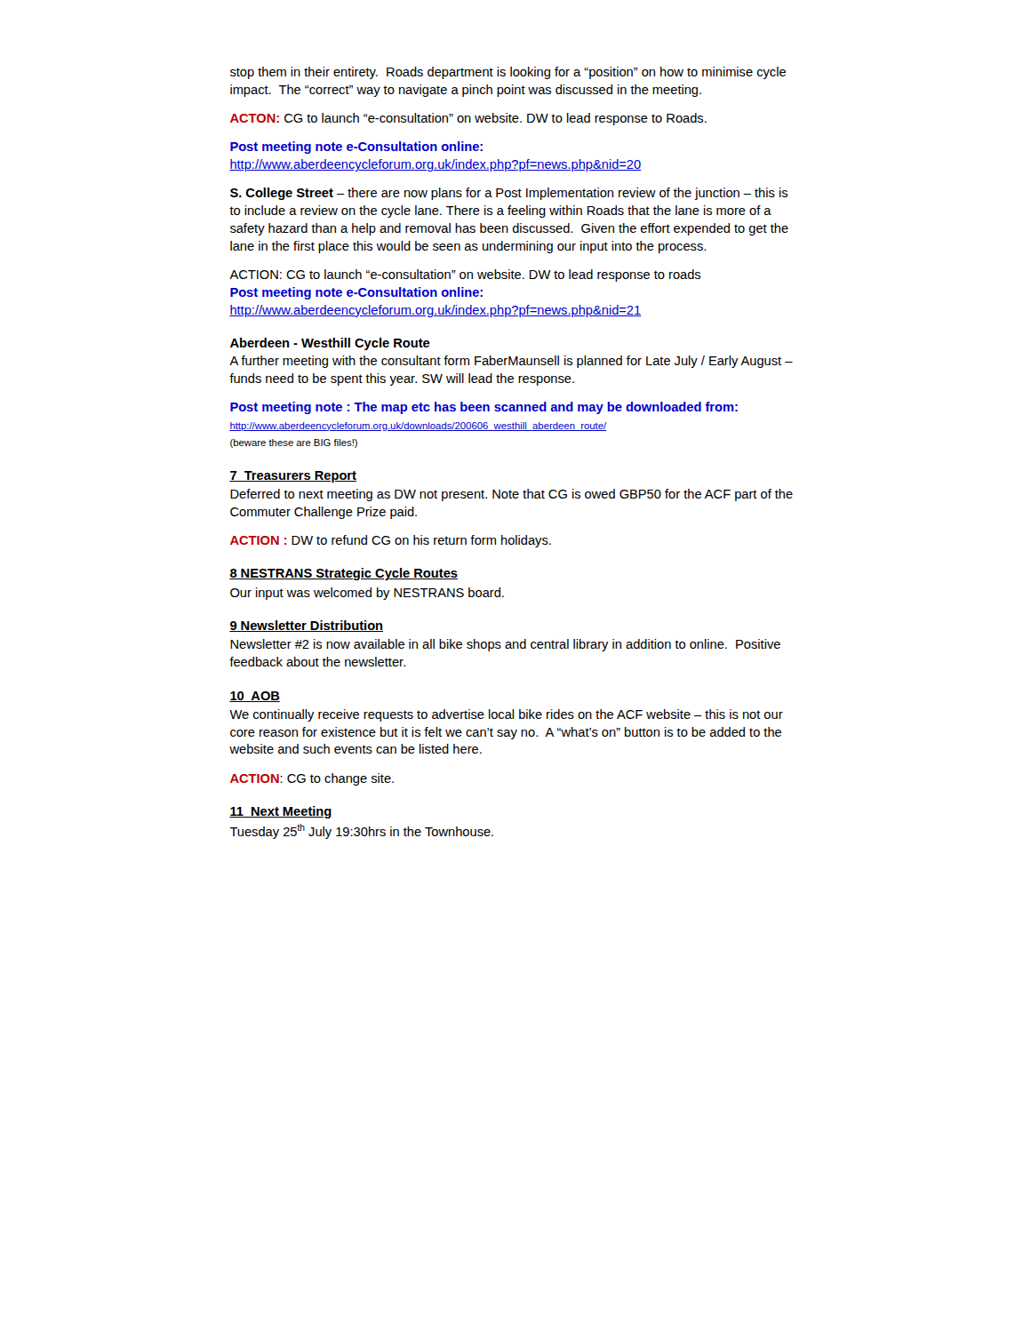stop them in their entirety. Roads department is looking for a “position” on how to minimise cycle impact. The “correct” way to navigate a pinch point was discussed in the meeting.
ACTON: CG to launch “e-consultation” on website. DW to lead response to Roads.
Post meeting note e-Consultation online:
http://www.aberdeencycleforum.org.uk/index.php?pf=news.php&nid=20
S. College Street – there are now plans for a Post Implementation review of the junction – this is to include a review on the cycle lane. There is a feeling within Roads that the lane is more of a safety hazard than a help and removal has been discussed. Given the effort expended to get the lane in the first place this would be seen as undermining our input into the process.
ACTION: CG to launch “e-consultation” on website. DW to lead response to roads
Post meeting note e-Consultation online:
http://www.aberdeencycleforum.org.uk/index.php?pf=news.php&nid=21
Aberdeen - Westhill Cycle Route
A further meeting with the consultant form FaberMaunsell is planned for Late July / Early August – funds need to be spent this year. SW will lead the response.
Post meeting note : The map etc has been scanned and may be downloaded from:
http://www.aberdeencycleforum.org.uk/downloads/200606_westhill_aberdeen_route/
(beware these are BIG files!)
7 Treasurers Report
Deferred to next meeting as DW not present. Note that CG is owed GBP50 for the ACF part of the Commuter Challenge Prize paid.
ACTION : DW to refund CG on his return form holidays.
8 NESTRANS Strategic Cycle Routes
Our input was welcomed by NESTRANS board.
9 Newsletter Distribution
Newsletter #2 is now available in all bike shops and central library in addition to online. Positive feedback about the newsletter.
10 AOB
We continually receive requests to advertise local bike rides on the ACF website – this is not our core reason for existence but it is felt we can’t say no. A “what’s on” button is to be added to the website and such events can be listed here.
ACTION: CG to change site.
11 Next Meeting
Tuesday 25th July 19:30hrs in the Townhouse.